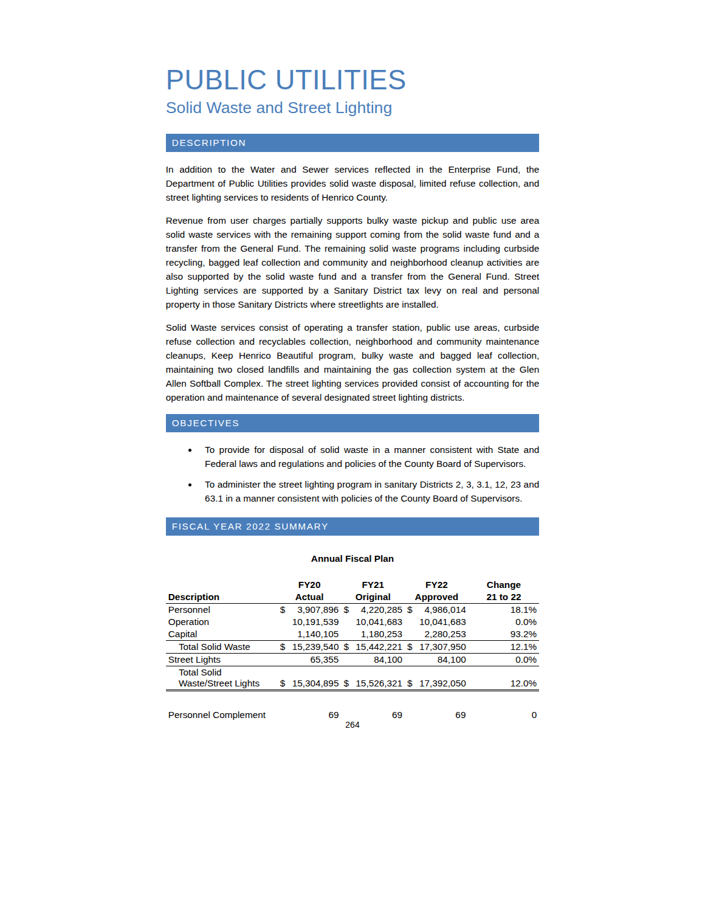PUBLIC UTILITIES
Solid Waste and Street Lighting
DESCRIPTION
In addition to the Water and Sewer services reflected in the Enterprise Fund, the Department of Public Utilities provides solid waste disposal, limited refuse collection, and street lighting services to residents of Henrico County.
Revenue from user charges partially supports bulky waste pickup and public use area solid waste services with the remaining support coming from the solid waste fund and a transfer from the General Fund. The remaining solid waste programs including curbside recycling, bagged leaf collection and community and neighborhood cleanup activities are also supported by the solid waste fund and a transfer from the General Fund. Street Lighting services are supported by a Sanitary District tax levy on real and personal property in those Sanitary Districts where streetlights are installed.
Solid Waste services consist of operating a transfer station, public use areas, curbside refuse collection and recyclables collection, neighborhood and community maintenance cleanups, Keep Henrico Beautiful program, bulky waste and bagged leaf collection, maintaining two closed landfills and maintaining the gas collection system at the Glen Allen Softball Complex. The street lighting services provided consist of accounting for the operation and maintenance of several designated street lighting districts.
OBJECTIVES
To provide for disposal of solid waste in a manner consistent with State and Federal laws and regulations and policies of the County Board of Supervisors.
To administer the street lighting program in sanitary Districts 2, 3, 3.1, 12, 23 and 63.1 in a manner consistent with policies of the County Board of Supervisors.
FISCAL YEAR 2022 SUMMARY
Annual Fiscal Plan
| | FY20 | FY21 | FY22 | Change |
| --- | --- | --- | --- | --- |
| Description | Actual | Original | Approved | 21 to 22 |
| Personnel | $ | 3,907,896 | $ | 4,220,285 | $ | 4,986,014 | 18.1% |
| Operation | | 10,191,539 | | 10,041,683 | | 10,041,683 | 0.0% |
| Capital | | 1,140,105 | | 1,180,253 | | 2,280,253 | 93.2% |
| Total Solid Waste | $ | 15,239,540 | $ | 15,442,221 | $ | 17,307,950 | 12.1% |
| Street Lights | | 65,355 | | 84,100 | | 84,100 | 0.0% |
| Total Solid Waste/Street Lights | $ | 15,304,895 | $ | 15,526,321 | $ | 17,392,050 | 12.0% |
| Personnel Complement | | 69 | | 69 | | 69 | 0 |
264